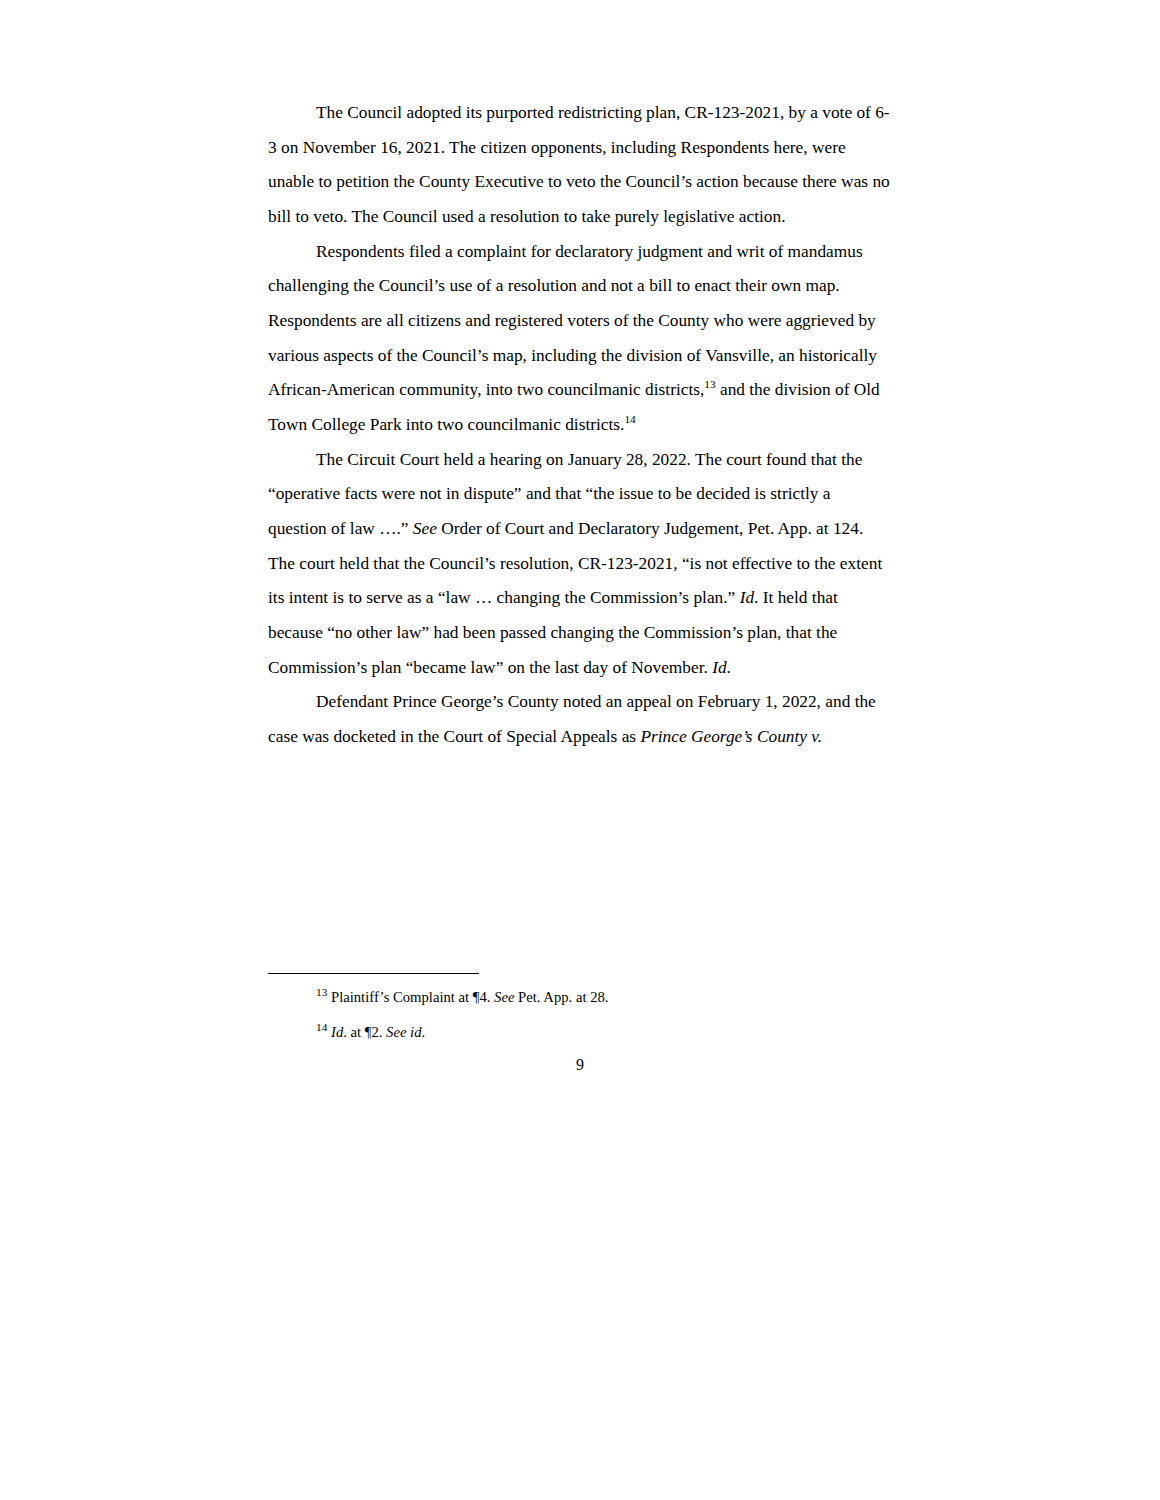The Council adopted its purported redistricting plan, CR-123-2021, by a vote of 6-3 on November 16, 2021. The citizen opponents, including Respondents here, were unable to petition the County Executive to veto the Council’s action because there was no bill to veto. The Council used a resolution to take purely legislative action.
Respondents filed a complaint for declaratory judgment and writ of mandamus challenging the Council’s use of a resolution and not a bill to enact their own map. Respondents are all citizens and registered voters of the County who were aggrieved by various aspects of the Council’s map, including the division of Vansville, an historically African-American community, into two councilmanic districts,13 and the division of Old Town College Park into two councilmanic districts.14
The Circuit Court held a hearing on January 28, 2022. The court found that the “operative facts were not in dispute” and that “the issue to be decided is strictly a question of law ….” See Order of Court and Declaratory Judgement, Pet. App. at 124. The court held that the Council’s resolution, CR-123-2021, “is not effective to the extent its intent is to serve as a “law … changing the Commission’s plan.” Id. It held that because “no other law” had been passed changing the Commission’s plan, that the Commission’s plan “became law” on the last day of November. Id.
Defendant Prince George’s County noted an appeal on February 1, 2022, and the case was docketed in the Court of Special Appeals as Prince George’s County v.
13 Plaintiff’s Complaint at ¶4. See Pet. App. at 28.
14 Id. at ¶2. See id.
9